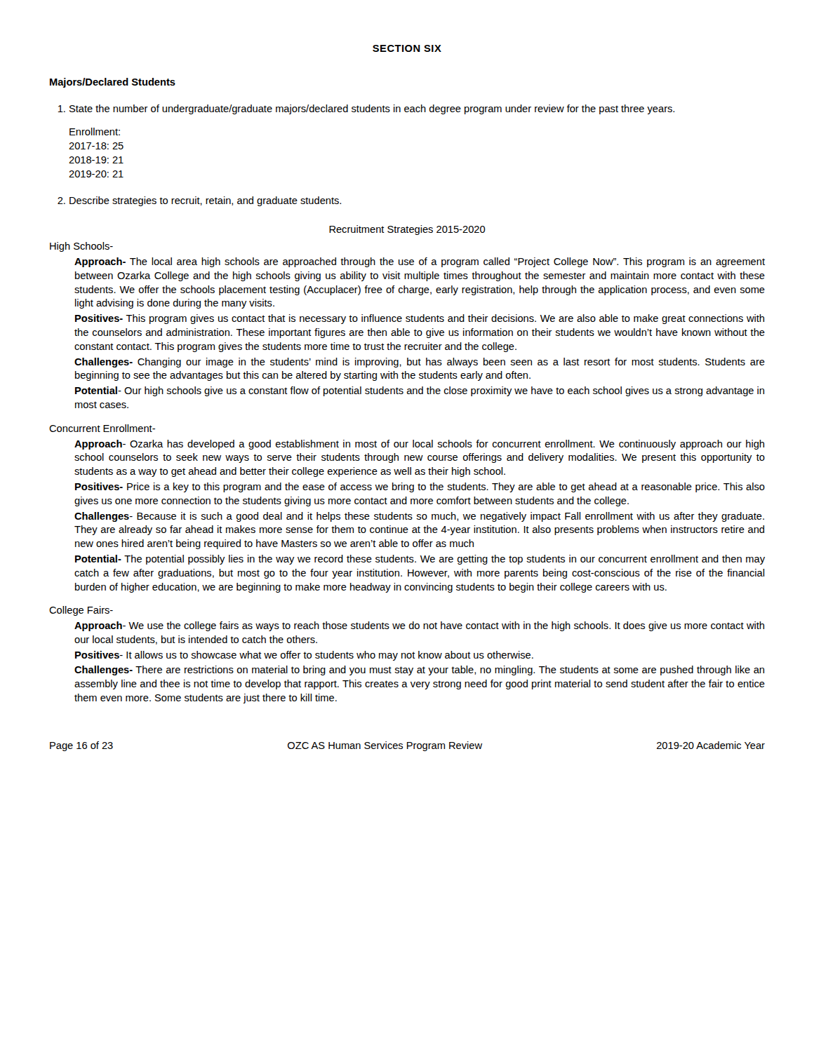SECTION SIX
Majors/Declared Students
State the number of undergraduate/graduate majors/declared students in each degree program under review for the past three years.
Enrollment:
2017-18: 25
2018-19: 21
2019-20: 21
Describe strategies to recruit, retain, and graduate students.
Recruitment Strategies 2015-2020
High Schools-
Approach- The local area high schools are approached through the use of a program called “Project College Now”. This program is an agreement between Ozarka College and the high schools giving us ability to visit multiple times throughout the semester and maintain more contact with these students. We offer the schools placement testing (Accuplacer) free of charge, early registration, help through the application process, and even some light advising is done during the many visits.
Positives- This program gives us contact that is necessary to influence students and their decisions. We are also able to make great connections with the counselors and administration. These important figures are then able to give us information on their students we wouldn’t have known without the constant contact. This program gives the students more time to trust the recruiter and the college.
Challenges- Changing our image in the students’ mind is improving, but has always been seen as a last resort for most students. Students are beginning to see the advantages but this can be altered by starting with the students early and often.
Potential- Our high schools give us a constant flow of potential students and the close proximity we have to each school gives us a strong advantage in most cases.
Concurrent Enrollment-
Approach- Ozarka has developed a good establishment in most of our local schools for concurrent enrollment. We continuously approach our high school counselors to seek new ways to serve their students through new course offerings and delivery modalities. We present this opportunity to students as a way to get ahead and better their college experience as well as their high school.
Positives- Price is a key to this program and the ease of access we bring to the students. They are able to get ahead at a reasonable price. This also gives us one more connection to the students giving us more contact and more comfort between students and the college.
Challenges- Because it is such a good deal and it helps these students so much, we negatively impact Fall enrollment with us after they graduate. They are already so far ahead it makes more sense for them to continue at the 4-year institution. It also presents problems when instructors retire and new ones hired aren’t being required to have Masters so we aren’t able to offer as much
Potential- The potential possibly lies in the way we record these students. We are getting the top students in our concurrent enrollment and then may catch a few after graduations, but most go to the four year institution. However, with more parents being cost-conscious of the rise of the financial burden of higher education, we are beginning to make more headway in convincing students to begin their college careers with us.
College Fairs-
Approach- We use the college fairs as ways to reach those students we do not have contact with in the high schools. It does give us more contact with our local students, but is intended to catch the others.
Positives- It allows us to showcase what we offer to students who may not know about us otherwise.
Challenges- There are restrictions on material to bring and you must stay at your table, no mingling. The students at some are pushed through like an assembly line and thee is not time to develop that rapport. This creates a very strong need for good print material to send student after the fair to entice them even more. Some students are just there to kill time.
Page 16 of 23 OZC AS Human Services Program Review 2019-20 Academic Year